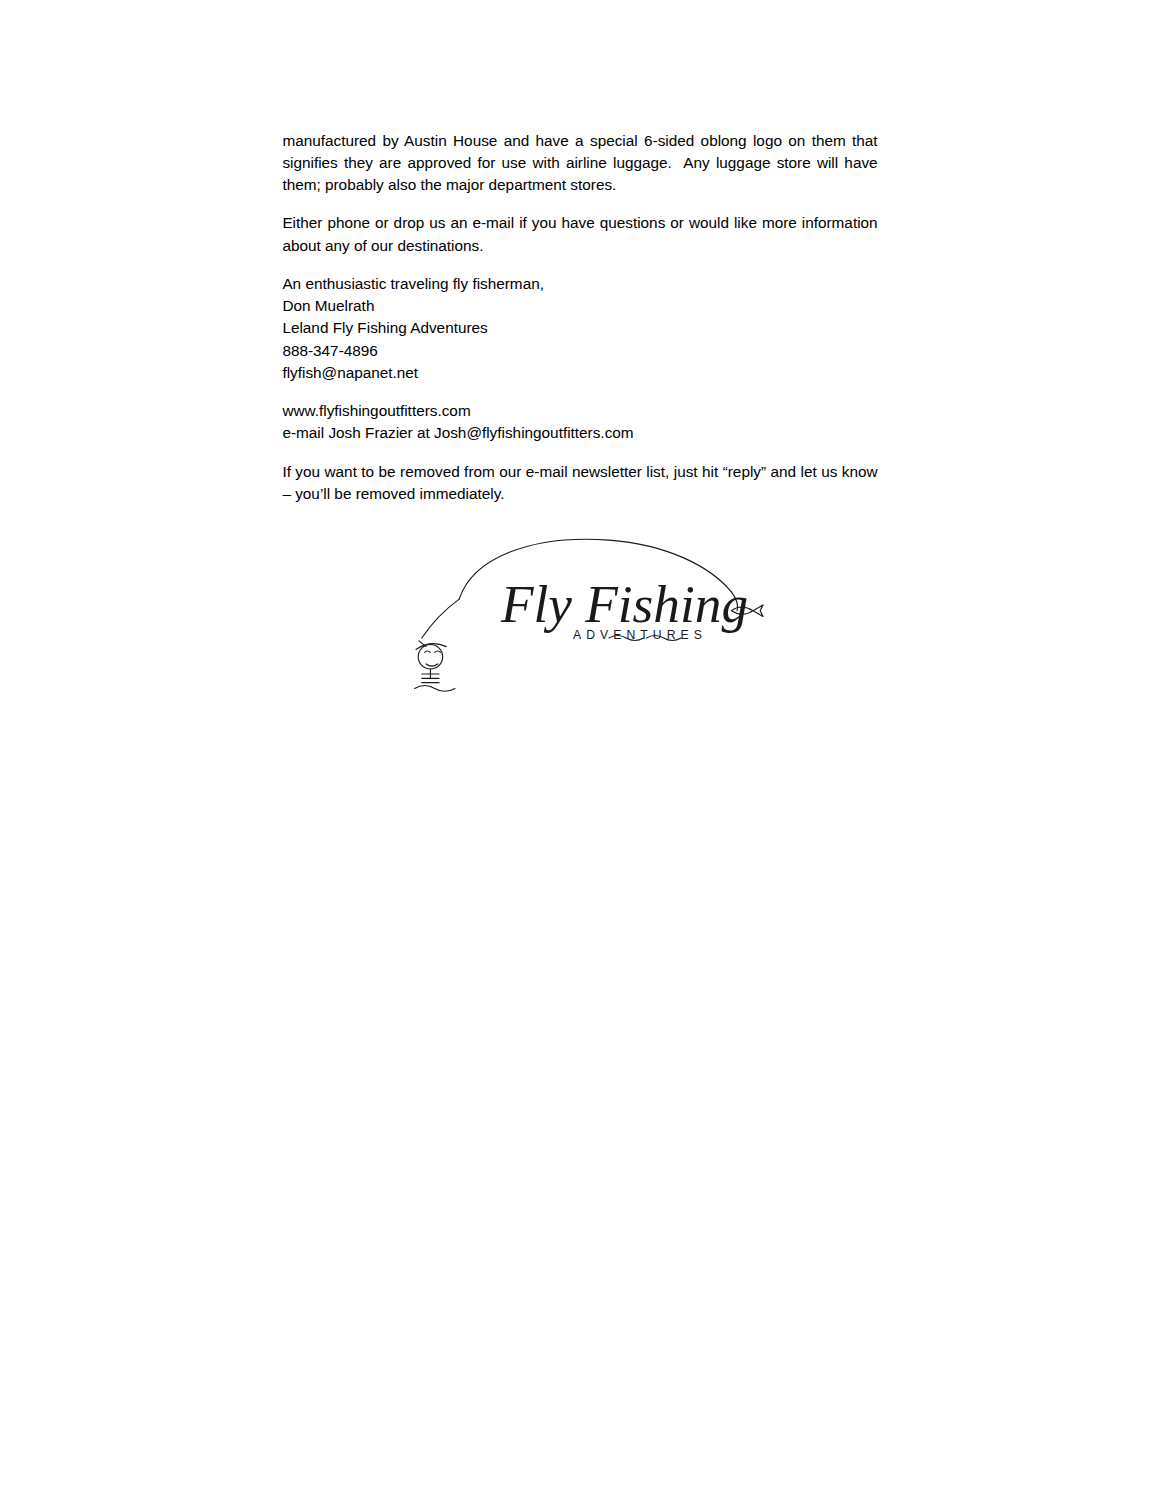manufactured by Austin House and have a special 6-sided oblong logo on them that signifies they are approved for use with airline luggage. Any luggage store will have them; probably also the major department stores.
Either phone or drop us an e-mail if you have questions or would like more information about any of our destinations.
An enthusiastic traveling fly fisherman,
Don Muelrath
Leland Fly Fishing Adventures
888-347-4896
flyfish@napanet.net
www.flyfishingoutfitters.com
e-mail Josh Frazier at Josh@flyfishingoutfitters.com
If you want to be removed from our e-mail newsletter list, just hit “reply” and let us know – you’ll be removed immediately.
Fly Fishing ADVENTURES